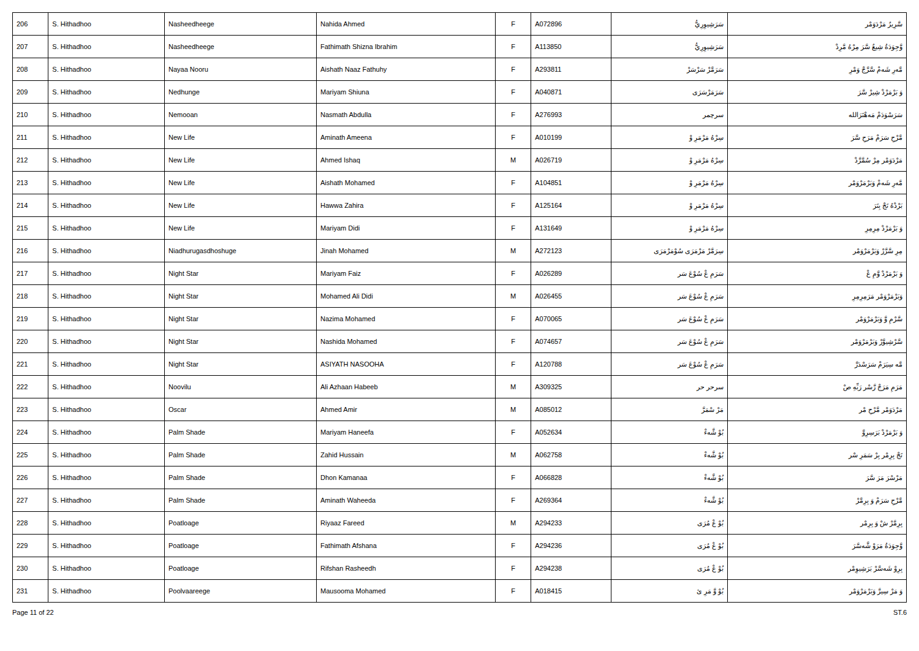| 206 | S. Hithadhoo | Nasheedheege | Nahida Ahmed | F | A072896 | سَرَشِيوِرِيُّ | سَّرِيرٌ مَرْدَوَمْر |
| 207 | S. Hithadhoo | Nasheedheege | Fathimath Shizna Ibrahim | F | A113850 | سَرَشِيوِرِيُّ | وَّجِوَدَةُ شِيعٌ سَّرَ مِرْهُ مَّرِدْ |
| 208 | S. Hithadhoo | Nayaa Nooru | Aishath Naaz Fathuhy | F | A293811 | سَرَمَّرْ سَرْسَرْ | مَّەرِ شَەمْ سَّرَّجْ وَمْرِ |
| 209 | S. Hithadhoo | Nedhunge | Mariyam Shiuna | F | A040871 | سَرَمَرْسَرَى | وَ بَرْمَرْدْ شِيرْ سَّرَ |
| 210 | S. Hithadhoo | Nemooan | Nasmath Abdulla | F | A276993 | سرچمر | سَرَسْوَدَمْ مَەھْتَرَاللە |
| 211 | S. Hithadhoo | New Life | Aminath Ameena | F | A010199 | سِرْهُ مَرْمَرِ وْ | مَّرْحِ سَرَمْ مَرَحِ سَّرَ |
| 212 | S. Hithadhoo | New Life | Ahmed Ishaq | M | A026719 | سِرْهُ مَرْمَرِ وْ | مَرْدَوَمْر مِرْ سُمَّرَّدْ |
| 213 | S. Hithadhoo | New Life | Aishath Mohamed | F | A104851 | سِرْهُ مَرْمَرِ وْ | مَّەرِ شَەمْ وَبَرْمَرْوَمْر |
| 214 | S. Hithadhoo | New Life | Hawwa Zahira | F | A125164 | سِرْهُ مَرْمَرِ وْ | بَرْدْهُ تَجْ بِتَرَ |
| 215 | S. Hithadhoo | New Life | Mariyam Didi | F | A131649 | سِرْهُ مَرْمَرِ وْ | وَ بَرْمَرْدْ مِرِمِرِ |
| 216 | S. Hithadhoo | Niadhurugasdhoshuge | Jinah Mohamed | M | A272123 | سِرَمَّرْ مَرْمَرَى سُوْمَرْمَرَى | مِرِ سَّرَّرْ وَبَرْمَرْوَمْر |
| 217 | S. Hithadhoo | Night Star | Mariyam Faiz | F | A026289 | سَرَمِ عْ سُوْعَ سَر | وَ بَرْمَرْدْ وَّمِ عْ |
| 218 | S. Hithadhoo | Night Star | Mohamed Ali Didi | M | A026455 | سَرَمِ عْ سُوْعَ سَر | وَبَرْمَرْوَمْر مَرَمِرِمِرِ |
| 219 | S. Hithadhoo | Night Star | Nazima Mohamed | F | A070065 | سَرَمِ عْ سُوْعَ سَر | سَّرْمِ وَّ وَبَرْمَرْوَمْر |
| 220 | S. Hithadhoo | Night Star | Nashida Mohamed | F | A074657 | سَرَمِ عْ سُوْعَ سَر | سَّرْشِيوَّرْ وَبَرْمَرْوَمْر |
| 221 | S. Hithadhoo | Night Star | ASIYATH NASOOHA | F | A120788 | سَرَمِ عْ سُوْعَ سَر | مَّە سِيَرَمْ سَرَسْدَرَّ |
| 222 | S. Hithadhoo | Noovilu | Ali Azhaan Habeeb | M | A309325 | سرحر حر | مَرَمِ مَرَجْ رَّسْر رَبِّهِ صْ |
| 223 | S. Hithadhoo | Oscar | Ahmed Amir | M | A085012 | مَرْ سْمَرَّ | مَرْدَوَمْر مَّرْحِ مْر |
| 224 | S. Hithadhoo | Palm Shade | Mariyam Haneefa | F | A052634 | بُوْ شَّەءْ | وَ بَرْمَرْدْ بَرَسِرِوَّ |
| 225 | S. Hithadhoo | Palm Shade | Zahid Hussain | M | A062758 | بُوْ شَّەءْ | تَجْ بِرِمْر بِرْ سَمَرِ سْر |
| 226 | S. Hithadhoo | Palm Shade | Dhon Kamanaa | F | A066828 | بُوْ شَّەءْ | مَرْسْرَ مَرَ سَّرَ |
| 227 | S. Hithadhoo | Palm Shade | Aminath Waheeda | F | A269364 | بُوْ شَّەءْ | مَّرْحِ سَرَمْ وَ بِرِمَّرْ |
| 228 | S. Hithadhoo | Poatloage | Riyaaz Fareed | M | A294233 | بُوْ عْ مُرَى | بِرِمَّرْ شْ وَ بِرِمْر |
| 229 | S. Hithadhoo | Poatloage | Fathimath Afshana | F | A294236 | بُوْ عْ مُرَى | وَّجِوَدَةُ مَرَوْ شَّەسَّرَ |
| 230 | S. Hithadhoo | Poatloage | Rifshan Rasheedh | F | A294238 | بُوْ عْ مُرَى | بِرِوْ شَەسَّرْ بَرَشِيوِمْر |
| 231 | S. Hithadhoo | Poolvaareege | Mausooma Mohamed | F | A018415 | بُوْ وَّ مَرِ ئ | وَ مَرْ سِيرَّ وَبَرْمَرْوَمْر |
Page 11 of 22
ST.6